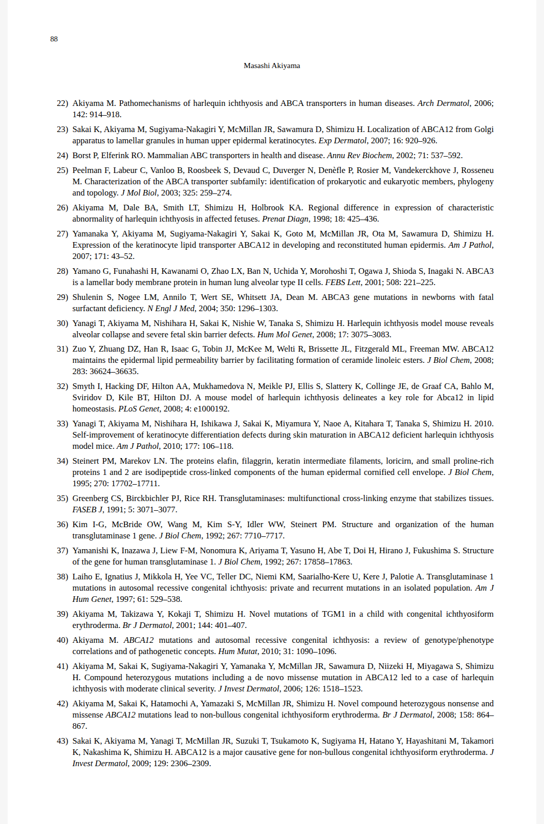88
Masashi Akiyama
22) Akiyama M. Pathomechanisms of harlequin ichthyosis and ABCA transporters in human diseases. Arch Dermatol, 2006; 142: 914–918.
23) Sakai K, Akiyama M, Sugiyama-Nakagiri Y, McMillan JR, Sawamura D, Shimizu H. Localization of ABCA12 from Golgi apparatus to lamellar granules in human upper epidermal keratinocytes. Exp Dermatol, 2007; 16: 920–926.
24) Borst P, Elferink RO. Mammalian ABC transporters in health and disease. Annu Rev Biochem, 2002; 71: 537–592.
25) Peelman F, Labeur C, Vanloo B, Roosbeek S, Devaud C, Duverger N, Denèfle P, Rosier M, Vandekerckhove J, Rosseneu M. Characterization of the ABCA transporter subfamily: identification of prokaryotic and eukaryotic members, phylogeny and topology. J Mol Biol, 2003; 325: 259–274.
26) Akiyama M, Dale BA, Smith LT, Shimizu H, Holbrook KA. Regional difference in expression of characteristic abnormality of harlequin ichthyosis in affected fetuses. Prenat Diagn, 1998; 18: 425–436.
27) Yamanaka Y, Akiyama M, Sugiyama-Nakagiri Y, Sakai K, Goto M, McMillan JR, Ota M, Sawamura D, Shimizu H. Expression of the keratinocyte lipid transporter ABCA12 in developing and reconstituted human epidermis. Am J Pathol, 2007; 171: 43–52.
28) Yamano G, Funahashi H, Kawanami O, Zhao LX, Ban N, Uchida Y, Morohoshi T, Ogawa J, Shioda S, Inagaki N. ABCA3 is a lamellar body membrane protein in human lung alveolar type II cells. FEBS Lett, 2001; 508: 221–225.
29) Shulenin S, Nogee LM, Annilo T, Wert SE, Whitsett JA, Dean M. ABCA3 gene mutations in newborns with fatal surfactant deficiency. N Engl J Med, 2004; 350: 1296–1303.
30) Yanagi T, Akiyama M, Nishihara H, Sakai K, Nishie W, Tanaka S, Shimizu H. Harlequin ichthyosis model mouse reveals alveolar collapse and severe fetal skin barrier defects. Hum Mol Genet, 2008; 17: 3075–3083.
31) Zuo Y, Zhuang DZ, Han R, Isaac G, Tobin JJ, McKee M, Welti R, Brissette JL, Fitzgerald ML, Freeman MW. ABCA12 maintains the epidermal lipid permeability barrier by facilitating formation of ceramide linoleic esters. J Biol Chem, 2008; 283: 36624–36635.
32) Smyth I, Hacking DF, Hilton AA, Mukhamedova N, Meikle PJ, Ellis S, Slattery K, Collinge JE, de Graaf CA, Bahlo M, Sviridov D, Kile BT, Hilton DJ. A mouse model of harlequin ichthyosis delineates a key role for Abca12 in lipid homeostasis. PLoS Genet, 2008; 4: e1000192.
33) Yanagi T, Akiyama M, Nishihara H, Ishikawa J, Sakai K, Miyamura Y, Naoe A, Kitahara T, Tanaka S, Shimizu H. 2010. Self-improvement of keratinocyte differentiation defects during skin maturation in ABCA12 deficient harlequin ichthyosis model mice. Am J Pathol, 2010; 177: 106–118.
34) Steinert PM, Marekov LN. The proteins elafin, filaggrin, keratin intermediate filaments, loricirn, and small proline-rich proteins 1 and 2 are isodipeptide cross-linked components of the human epidermal cornified cell envelope. J Biol Chem, 1995; 270: 17702–17711.
35) Greenberg CS, Birckbichler PJ, Rice RH. Transglutaminases: multifunctional cross-linking enzyme that stabilizes tissues. FASEB J, 1991; 5: 3071–3077.
36) Kim I-G, McBride OW, Wang M, Kim S-Y, Idler WW, Steinert PM. Structure and organization of the human transglutaminase 1 gene. J Biol Chem, 1992; 267: 7710–7717.
37) Yamanishi K, Inazawa J, Liew F-M, Nonomura K, Ariyama T, Yasuno H, Abe T, Doi H, Hirano J, Fukushima S. Structure of the gene for human transglutaminase 1. J Biol Chem, 1992; 267: 17858–17863.
38) Laiho E, Ignatius J, Mikkola H, Yee VC, Teller DC, Niemi KM, Saarialho-Kere U, Kere J, Palotie A. Transglutaminase 1 mutations in autosomal recessive congenital ichthyosis: private and recurrent mutations in an isolated population. Am J Hum Genet, 1997; 61: 529–538.
39) Akiyama M, Takizawa Y, Kokaji T, Shimizu H. Novel mutations of TGM1 in a child with congenital ichthyosiform erythroderma. Br J Dermatol, 2001; 144: 401–407.
40) Akiyama M. ABCA12 mutations and autosomal recessive congenital ichthyosis: a review of genotype/phenotype correlations and of pathogenetic concepts. Hum Mutat, 2010; 31: 1090–1096.
41) Akiyama M, Sakai K, Sugiyama-Nakagiri Y, Yamanaka Y, McMillan JR, Sawamura D, Niizeki H, Miyagawa S, Shimizu H. Compound heterozygous mutations including a de novo missense mutation in ABCA12 led to a case of harlequin ichthyosis with moderate clinical severity. J Invest Dermatol, 2006; 126: 1518–1523.
42) Akiyama M, Sakai K, Hatamochi A, Yamazaki S, McMillan JR, Shimizu H. Novel compound heterozygous nonsense and missense ABCA12 mutations lead to non-bullous congenital ichthyosiform erythroderma. Br J Dermatol, 2008; 158: 864–867.
43) Sakai K, Akiyama M, Yanagi T, McMillan JR, Suzuki T, Tsukamoto K, Sugiyama H, Hatano Y, Hayashitani M, Takamori K, Nakashima K, Shimizu H. ABCA12 is a major causative gene for non-bullous congenital ichthyosiform erythroderma. J Invest Dermatol, 2009; 129: 2306–2309.